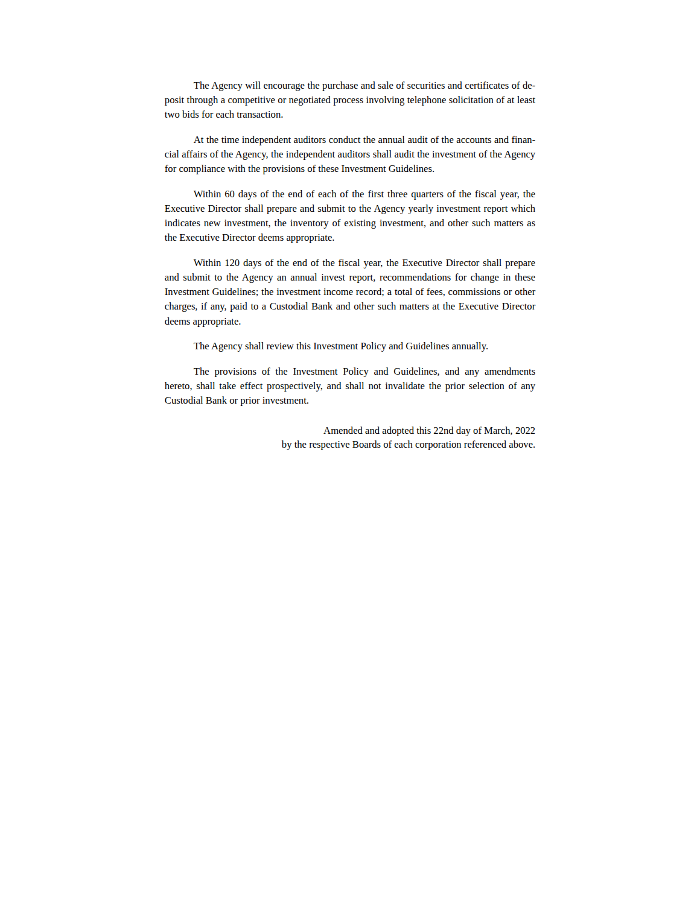The Agency will encourage the purchase and sale of securities and certificates of deposit through a competitive or negotiated process involving telephone solicitation of at least two bids for each transaction.
At the time independent auditors conduct the annual audit of the accounts and financial affairs of the Agency, the independent auditors shall audit the investment of the Agency for compliance with the provisions of these Investment Guidelines.
Within 60 days of the end of each of the first three quarters of the fiscal year, the Executive Director shall prepare and submit to the Agency yearly investment report which indicates new investment, the inventory of existing investment, and other such matters as the Executive Director deems appropriate.
Within 120 days of the end of the fiscal year, the Executive Director shall prepare and submit to the Agency an annual invest report, recommendations for change in these Investment Guidelines; the investment income record; a total of fees, commissions or other charges, if any, paid to a Custodial Bank and other such matters at the Executive Director deems appropriate.
The Agency shall review this Investment Policy and Guidelines annually.
The provisions of the Investment Policy and Guidelines, and any amendments hereto, shall take effect prospectively, and shall not invalidate the prior selection of any Custodial Bank or prior investment.
Amended and adopted this 22nd day of March, 2022 by the respective Boards of each corporation referenced above.